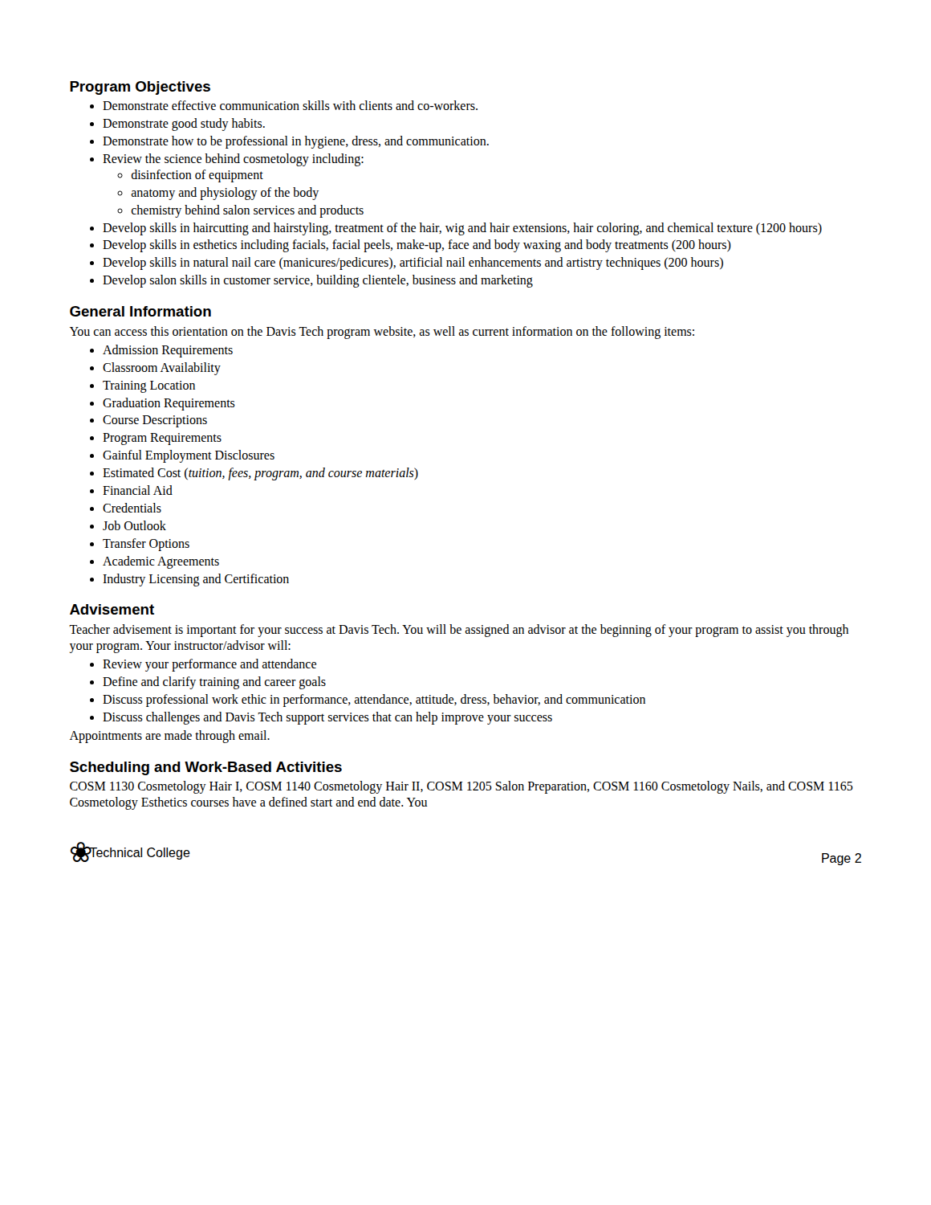Program Objectives
Demonstrate effective communication skills with clients and co-workers.
Demonstrate good study habits.
Demonstrate how to be professional in hygiene, dress, and communication.
Review the science behind cosmetology including:
disinfection of equipment
anatomy and physiology of the body
chemistry behind salon services and products
Develop skills in haircutting and hairstyling, treatment of the hair, wig and hair extensions, hair coloring, and chemical texture (1200 hours)
Develop skills in esthetics including facials, facial peels, make-up, face and body waxing and body treatments (200 hours)
Develop skills in natural nail care (manicures/pedicures), artificial nail enhancements and artistry techniques (200 hours)
Develop salon skills in customer service, building clientele, business and marketing
General Information
You can access this orientation on the Davis Tech program website, as well as current information on the following items:
Admission Requirements
Classroom Availability
Training Location
Graduation Requirements
Course Descriptions
Program Requirements
Gainful Employment Disclosures
Estimated Cost (tuition, fees, program, and course materials)
Financial Aid
Credentials
Job Outlook
Transfer Options
Academic Agreements
Industry Licensing and Certification
Advisement
Teacher advisement is important for your success at Davis Tech. You will be assigned an advisor at the beginning of your program to assist you through your program. Your instructor/advisor will:
Review your performance and attendance
Define and clarify training and career goals
Discuss professional work ethic in performance, attendance, attitude, dress, behavior, and communication
Discuss challenges and Davis Tech support services that can help improve your success
Appointments are made through email.
Scheduling and Work-Based Activities
COSM 1130 Cosmetology Hair I, COSM 1140 Cosmetology Hair II, COSM 1205 Salon Preparation, COSM 1160 Cosmetology Nails, and COSM 1165 Cosmetology Esthetics courses have a defined start and end date. You
❀ Technical College
Page 2